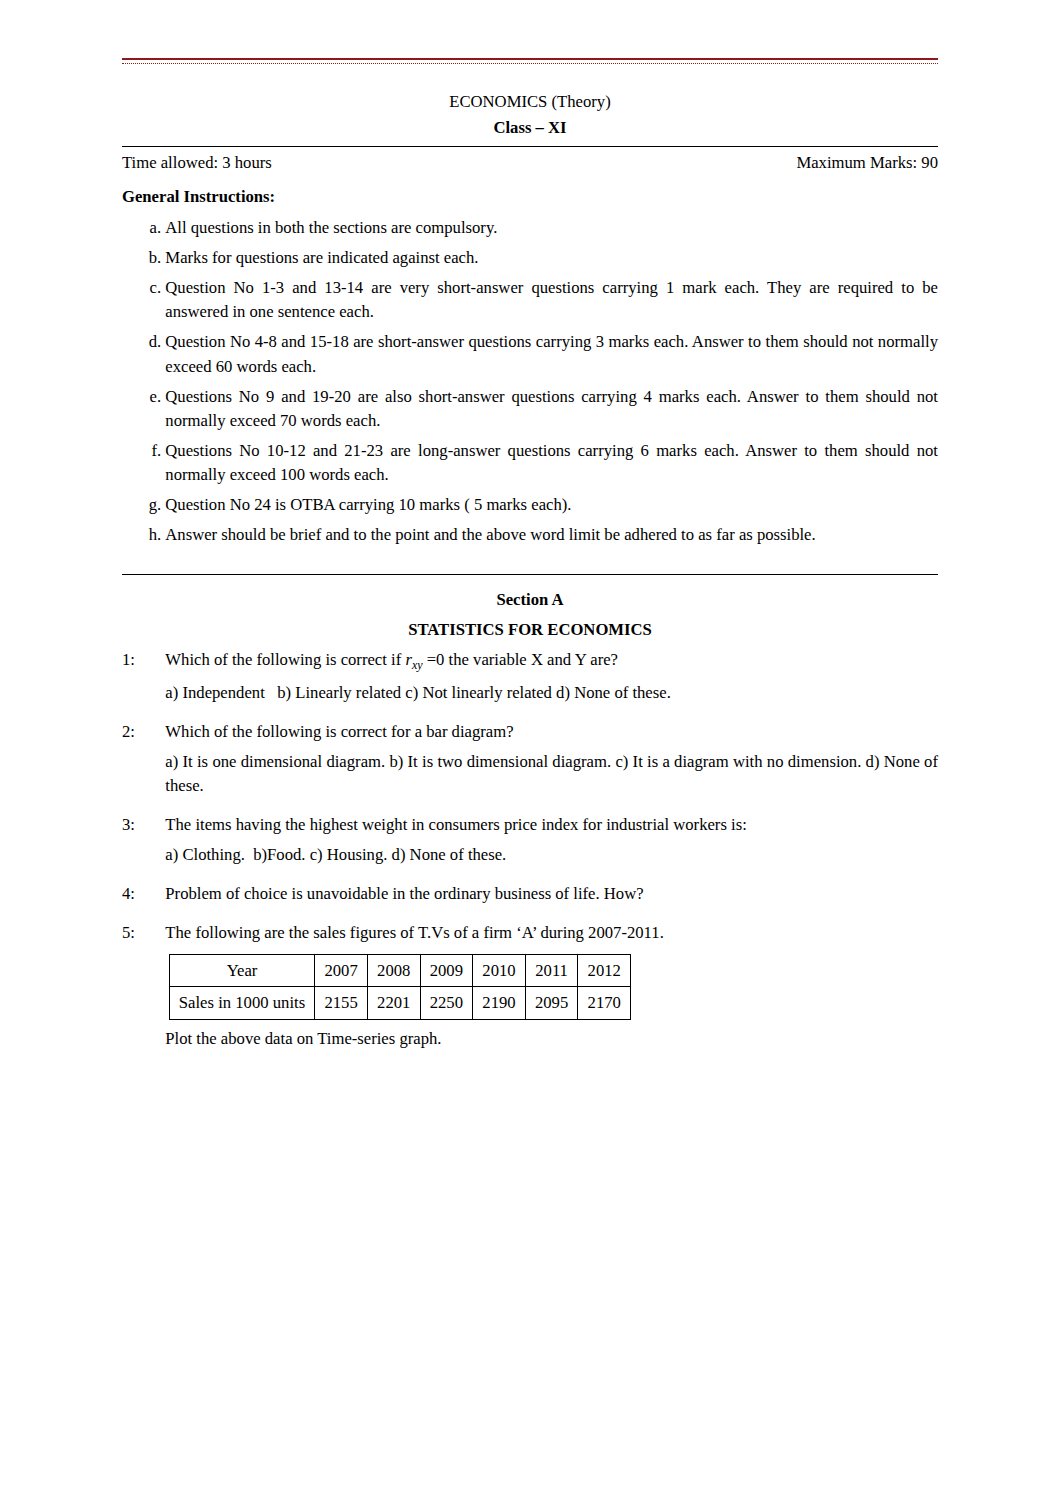ECONOMICS (Theory)
Class – XI
Time allowed: 3 hours Maximum Marks: 90
General Instructions:
All questions in both the sections are compulsory.
Marks for questions are indicated against each.
Question No 1-3 and 13-14 are very short-answer questions carrying 1 mark each. They are required to be answered in one sentence each.
Question No 4-8 and 15-18 are short-answer questions carrying 3 marks each. Answer to them should not normally exceed 60 words each.
Questions No 9 and 19-20 are also short-answer questions carrying 4 marks each. Answer to them should not normally exceed 70 words each.
Questions No 10-12 and 21-23 are long-answer questions carrying 6 marks each. Answer to them should not normally exceed 100 words each.
Question No 24 is OTBA carrying 10 marks ( 5 marks each).
Answer should be brief and to the point and the above word limit be adhered to as far as possible.
Section A
STATISTICS FOR ECONOMICS
1:
Which of the following is correct if rxy =0 the variable X and Y are?
a) Independent b) Linearly related c) Not linearly related d) None of these.
2:
Which of the following is correct for a bar diagram?
a) It is one dimensional diagram. b) It is two dimensional diagram. c) It is a diagram with no dimension. d) None of these.
3:
The items having the highest weight in consumers price index for industrial workers is:
a) Clothing. b)Food. c) Housing. d) None of these.
4:
Problem of choice is unavoidable in the ordinary business of life. How?
5:
The following are the sales figures of T.Vs of a firm ‘A’ during 2007-2011.
| Year | 2007 | 2008 | 2009 | 2010 | 2011 | 2012 |
| --- | --- | --- | --- | --- | --- | --- |
| Sales in 1000 units | 2155 | 2201 | 2250 | 2190 | 2095 | 2170 |
Plot the above data on Time-series graph.